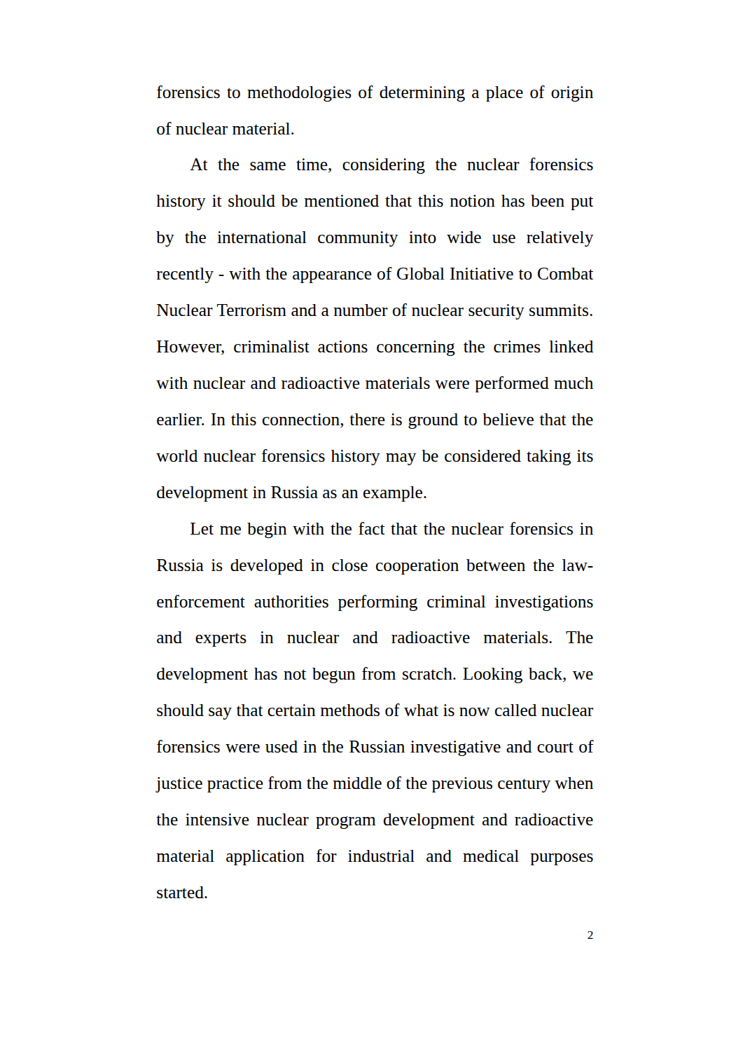forensics to methodologies of determining a place of origin of nuclear material.
At the same time, considering the nuclear forensics history it should be mentioned that this notion has been put by the international community into wide use relatively recently - with the appearance of Global Initiative to Combat Nuclear Terrorism and a number of nuclear security summits. However, criminalist actions concerning the crimes linked with nuclear and radioactive materials were performed much earlier. In this connection, there is ground to believe that the world nuclear forensics history may be considered taking its development in Russia as an example.
Let me begin with the fact that the nuclear forensics in Russia is developed in close cooperation between the law-enforcement authorities performing criminal investigations and experts in nuclear and radioactive materials. The development has not begun from scratch. Looking back, we should say that certain methods of what is now called nuclear forensics were used in the Russian investigative and court of justice practice from the middle of the previous century when the intensive nuclear program development and radioactive material application for industrial and medical purposes started.
2